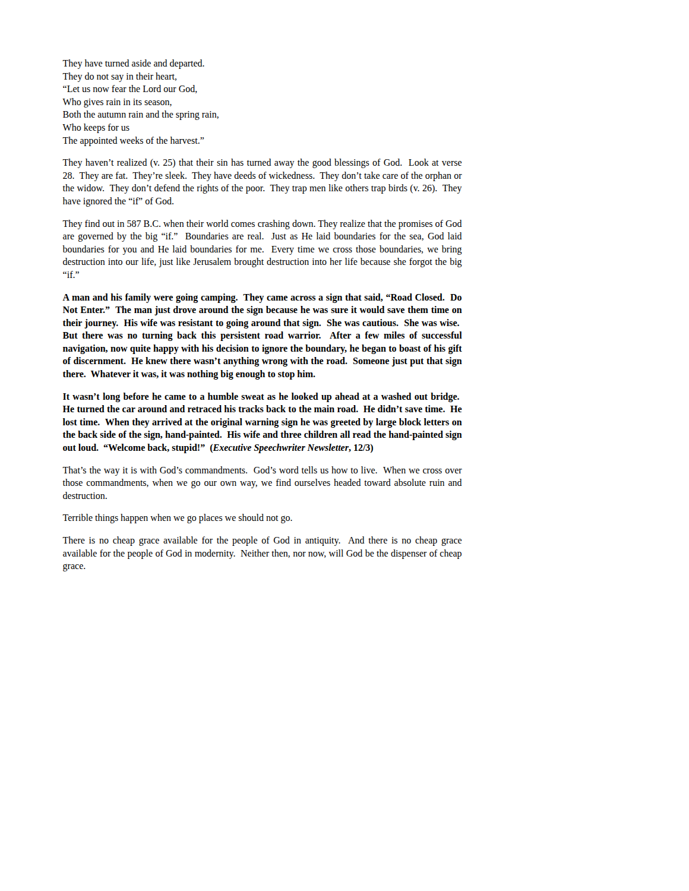They have turned aside and departed.
They do not say in their heart,
“Let us now fear the Lord our God,
Who gives rain in its season,
Both the autumn rain and the spring rain,
Who keeps for us
The appointed weeks of the harvest.”
They haven’t realized (v. 25) that their sin has turned away the good blessings of God. Look at verse 28. They are fat. They’re sleek. They have deeds of wickedness. They don’t take care of the orphan or the widow. They don’t defend the rights of the poor. They trap men like others trap birds (v. 26). They have ignored the “if” of God.
They find out in 587 B.C. when their world comes crashing down. They realize that the promises of God are governed by the big “if.” Boundaries are real. Just as He laid boundaries for the sea, God laid boundaries for you and He laid boundaries for me. Every time we cross those boundaries, we bring destruction into our life, just like Jerusalem brought destruction into her life because she forgot the big “if.”
A man and his family were going camping. They came across a sign that said, “Road Closed. Do Not Enter.” The man just drove around the sign because he was sure it would save them time on their journey. His wife was resistant to going around that sign. She was cautious. She was wise. But there was no turning back this persistent road warrior. After a few miles of successful navigation, now quite happy with his decision to ignore the boundary, he began to boast of his gift of discernment. He knew there wasn’t anything wrong with the road. Someone just put that sign there. Whatever it was, it was nothing big enough to stop him.
It wasn’t long before he came to a humble sweat as he looked up ahead at a washed out bridge. He turned the car around and retraced his tracks back to the main road. He didn’t save time. He lost time. When they arrived at the original warning sign he was greeted by large block letters on the back side of the sign, hand-painted. His wife and three children all read the hand-painted sign out loud. “Welcome back, stupid!” (Executive Speechwriter Newsletter, 12/3)
That’s the way it is with God’s commandments. God’s word tells us how to live. When we cross over those commandments, when we go our own way, we find ourselves headed toward absolute ruin and destruction.
Terrible things happen when we go places we should not go.
There is no cheap grace available for the people of God in antiquity. And there is no cheap grace available for the people of God in modernity. Neither then, nor now, will God be the dispenser of cheap grace.